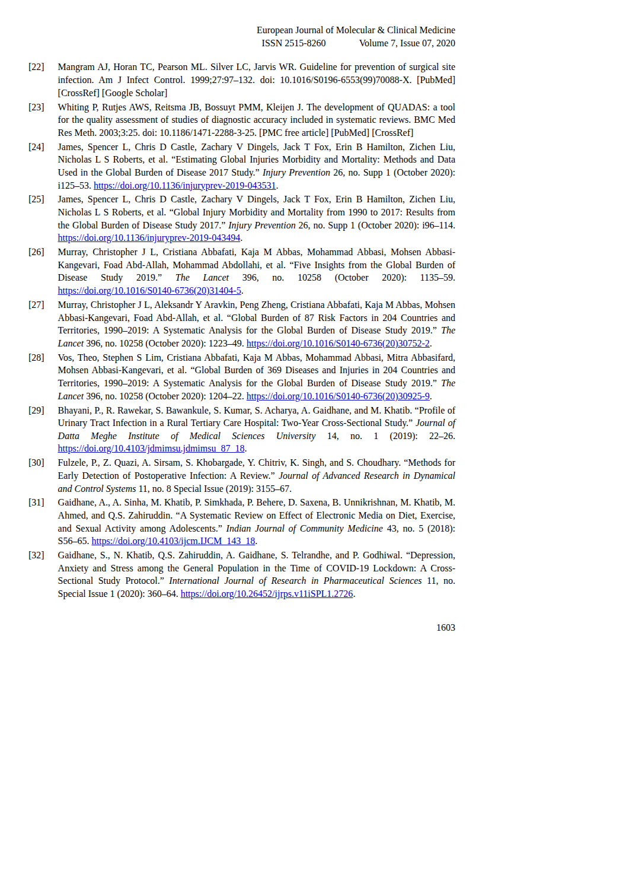European Journal of Molecular & Clinical Medicine ISSN 2515-8260 Volume 7, Issue 07, 2020
[22] Mangram AJ, Horan TC, Pearson ML. Silver LC, Jarvis WR. Guideline for prevention of surgical site infection. Am J Infect Control. 1999;27:97–132. doi: 10.1016/S0196-6553(99)70088-X. [PubMed] [CrossRef] [Google Scholar]
[23] Whiting P, Rutjes AWS, Reitsma JB, Bossuyt PMM, Kleijen J. The development of QUADAS: a tool for the quality assessment of studies of diagnostic accuracy included in systematic reviews. BMC Med Res Meth. 2003;3:25. doi: 10.1186/1471-2288-3-25. [PMC free article] [PubMed] [CrossRef]
[24] James, Spencer L, Chris D Castle, Zachary V Dingels, Jack T Fox, Erin B Hamilton, Zichen Liu, Nicholas L S Roberts, et al. “Estimating Global Injuries Morbidity and Mortality: Methods and Data Used in the Global Burden of Disease 2017 Study.” Injury Prevention 26, no. Supp 1 (October 2020): i125–53. https://doi.org/10.1136/injuryprev-2019-043531.
[25] James, Spencer L, Chris D Castle, Zachary V Dingels, Jack T Fox, Erin B Hamilton, Zichen Liu, Nicholas L S Roberts, et al. “Global Injury Morbidity and Mortality from 1990 to 2017: Results from the Global Burden of Disease Study 2017.” Injury Prevention 26, no. Supp 1 (October 2020): i96–114. https://doi.org/10.1136/injuryprev-2019-043494.
[26] Murray, Christopher J L, Cristiana Abbafati, Kaja M Abbas, Mohammad Abbasi, Mohsen Abbasi-Kangevari, Foad Abd-Allah, Mohammad Abdollahi, et al. “Five Insights from the Global Burden of Disease Study 2019.” The Lancet 396, no. 10258 (October 2020): 1135–59. https://doi.org/10.1016/S0140-6736(20)31404-5.
[27] Murray, Christopher J L, Aleksandr Y Aravkin, Peng Zheng, Cristiana Abbafati, Kaja M Abbas, Mohsen Abbasi-Kangevari, Foad Abd-Allah, et al. “Global Burden of 87 Risk Factors in 204 Countries and Territories, 1990–2019: A Systematic Analysis for the Global Burden of Disease Study 2019.” The Lancet 396, no. 10258 (October 2020): 1223–49. https://doi.org/10.1016/S0140-6736(20)30752-2.
[28] Vos, Theo, Stephen S Lim, Cristiana Abbafati, Kaja M Abbas, Mohammad Abbasi, Mitra Abbasifard, Mohsen Abbasi-Kangevari, et al. “Global Burden of 369 Diseases and Injuries in 204 Countries and Territories, 1990–2019: A Systematic Analysis for the Global Burden of Disease Study 2019.” The Lancet 396, no. 10258 (October 2020): 1204–22. https://doi.org/10.1016/S0140-6736(20)30925-9.
[29] Bhayani, P., R. Rawekar, S. Bawankule, S. Kumar, S. Acharya, A. Gaidhane, and M. Khatib. “Profile of Urinary Tract Infection in a Rural Tertiary Care Hospital: Two-Year Cross-Sectional Study.” Journal of Datta Meghe Institute of Medical Sciences University 14, no. 1 (2019): 22–26. https://doi.org/10.4103/jdmimsu.jdmimsu_87_18.
[30] Fulzele, P., Z. Quazi, A. Sirsam, S. Khobargade, Y. Chitriv, K. Singh, and S. Choudhary. “Methods for Early Detection of Postoperative Infection: A Review.” Journal of Advanced Research in Dynamical and Control Systems 11, no. 8 Special Issue (2019): 3155–67.
[31] Gaidhane, A., A. Sinha, M. Khatib, P. Simkhada, P. Behere, D. Saxena, B. Unnikrishnan, M. Khatib, M. Ahmed, and Q.S. Zahiruddin. “A Systematic Review on Effect of Electronic Media on Diet, Exercise, and Sexual Activity among Adolescents.” Indian Journal of Community Medicine 43, no. 5 (2018): S56–65. https://doi.org/10.4103/ijcm.IJCM_143_18.
[32] Gaidhane, S., N. Khatib, Q.S. Zahiruddin, A. Gaidhane, S. Telrandhe, and P. Godhiwal. “Depression, Anxiety and Stress among the General Population in the Time of COVID-19 Lockdown: A Cross-Sectional Study Protocol.” International Journal of Research in Pharmaceutical Sciences 11, no. Special Issue 1 (2020): 360–64. https://doi.org/10.26452/ijrps.v11iSPL1.2726.
1603